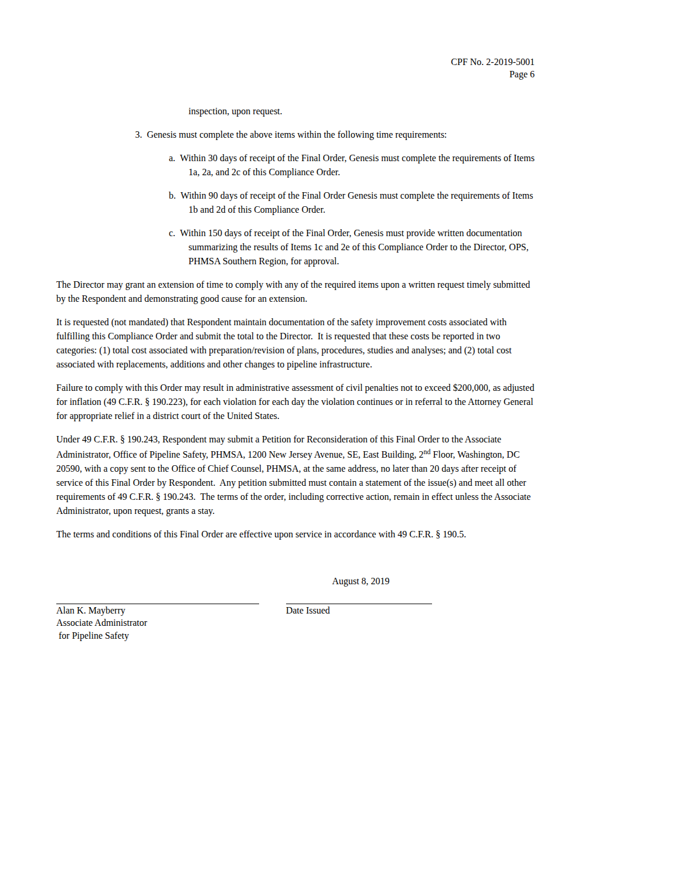CPF No. 2-2019-5001
Page 6
inspection, upon request.
3. Genesis must complete the above items within the following time requirements:
a. Within 30 days of receipt of the Final Order, Genesis must complete the requirements of Items 1a, 2a, and 2c of this Compliance Order.
b. Within 90 days of receipt of the Final Order Genesis must complete the requirements of Items 1b and 2d of this Compliance Order.
c. Within 150 days of receipt of the Final Order, Genesis must provide written documentation summarizing the results of Items 1c and 2e of this Compliance Order to the Director, OPS, PHMSA Southern Region, for approval.
The Director may grant an extension of time to comply with any of the required items upon a written request timely submitted by the Respondent and demonstrating good cause for an extension.
It is requested (not mandated) that Respondent maintain documentation of the safety improvement costs associated with fulfilling this Compliance Order and submit the total to the Director. It is requested that these costs be reported in two categories: (1) total cost associated with preparation/revision of plans, procedures, studies and analyses; and (2) total cost associated with replacements, additions and other changes to pipeline infrastructure.
Failure to comply with this Order may result in administrative assessment of civil penalties not to exceed $200,000, as adjusted for inflation (49 C.F.R. § 190.223), for each violation for each day the violation continues or in referral to the Attorney General for appropriate relief in a district court of the United States.
Under 49 C.F.R. § 190.243, Respondent may submit a Petition for Reconsideration of this Final Order to the Associate Administrator, Office of Pipeline Safety, PHMSA, 1200 New Jersey Avenue, SE, East Building, 2nd Floor, Washington, DC 20590, with a copy sent to the Office of Chief Counsel, PHMSA, at the same address, no later than 20 days after receipt of service of this Final Order by Respondent. Any petition submitted must contain a statement of the issue(s) and meet all other requirements of 49 C.F.R. § 190.243. The terms of the order, including corrective action, remain in effect unless the Associate Administrator, upon request, grants a stay.
The terms and conditions of this Final Order are effective upon service in accordance with 49 C.F.R. § 190.5.
August 8, 2019
| Alan K. Mayberry Associate Administrator for Pipeline Safety | Date Issued |